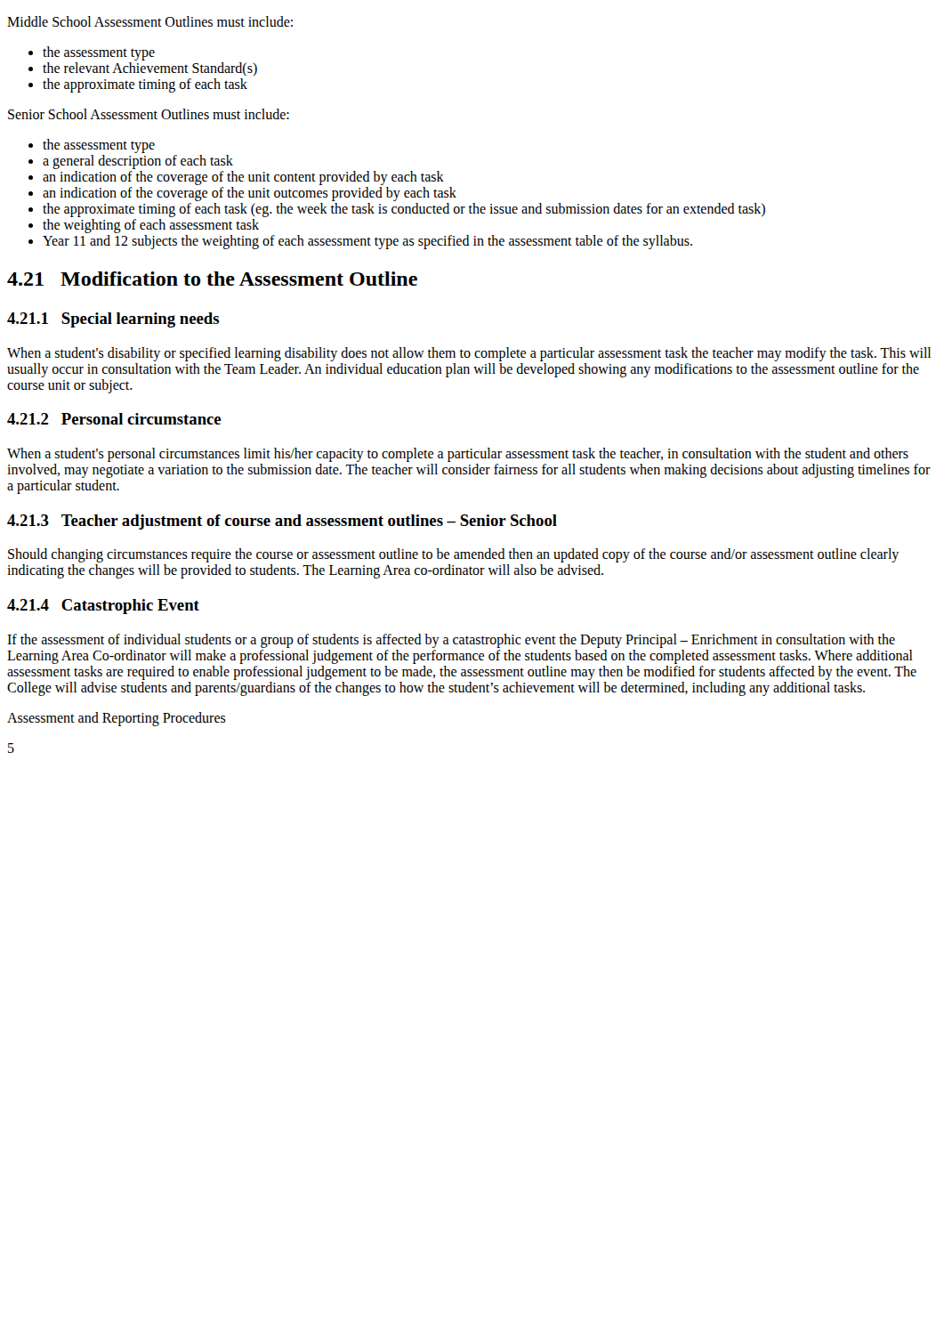Middle School Assessment Outlines must include:
the assessment type
the relevant Achievement Standard(s)
the approximate timing of each task
Senior School Assessment Outlines must include:
the assessment type
a general description of each task
an indication of the coverage of the unit content provided by each task
an indication of the coverage of the unit outcomes provided by each task
the approximate timing of each task (eg. the week the task is conducted or the issue and submission dates for an extended task)
the weighting of each assessment task
Year 11 and 12 subjects the weighting of each assessment type as specified in the assessment table of the syllabus.
4.21 Modification to the Assessment Outline
4.21.1 Special learning needs
When a student's disability or specified learning disability does not allow them to complete a particular assessment task the teacher may modify the task. This will usually occur in consultation with the Team Leader. An individual education plan will be developed showing any modifications to the assessment outline for the course unit or subject.
4.21.2 Personal circumstance
When a student's personal circumstances limit his/her capacity to complete a particular assessment task the teacher, in consultation with the student and others involved, may negotiate a variation to the submission date. The teacher will consider fairness for all students when making decisions about adjusting timelines for a particular student.
4.21.3 Teacher adjustment of course and assessment outlines – Senior School
Should changing circumstances require the course or assessment outline to be amended then an updated copy of the course and/or assessment outline clearly indicating the changes will be provided to students. The Learning Area co-ordinator will also be advised.
4.21.4 Catastrophic Event
If the assessment of individual students or a group of students is affected by a catastrophic event the Deputy Principal – Enrichment in consultation with the Learning Area Co-ordinator will make a professional judgement of the performance of the students based on the completed assessment tasks. Where additional assessment tasks are required to enable professional judgement to be made, the assessment outline may then be modified for students affected by the event. The College will advise students and parents/guardians of the changes to how the student’s achievement will be determined, including any additional tasks.
Assessment and Reporting Procedures
5